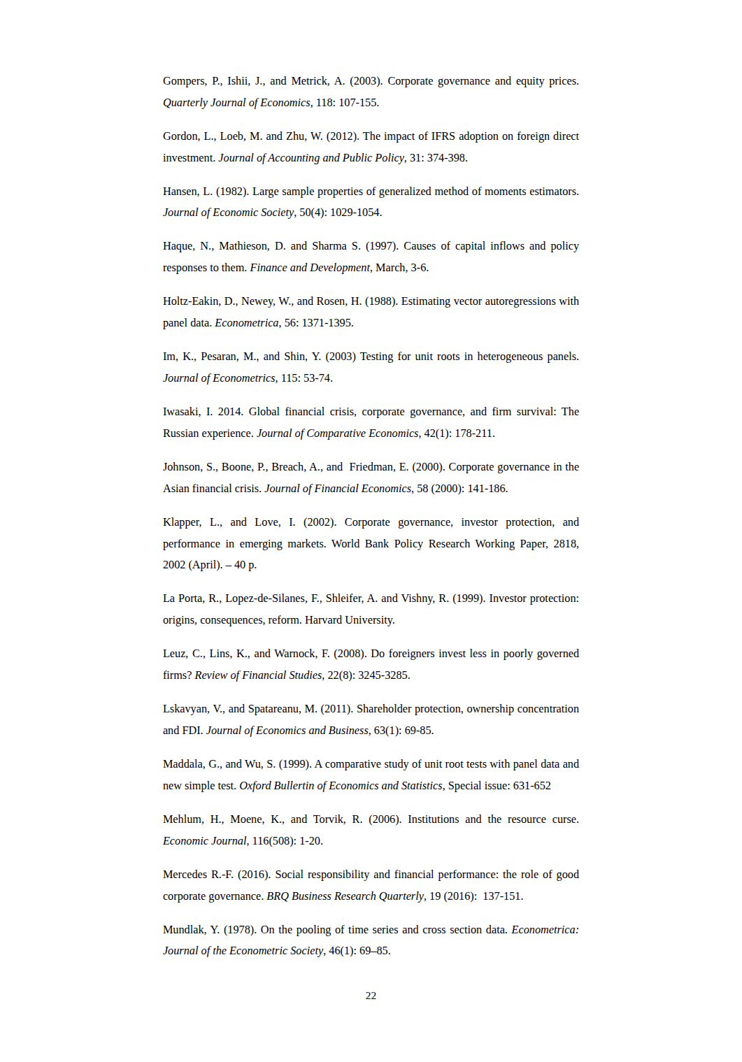Gompers, P., Ishii, J., and Metrick, A. (2003). Corporate governance and equity prices. Quarterly Journal of Economics, 118: 107-155.
Gordon, L., Loeb, M. and Zhu, W. (2012). The impact of IFRS adoption on foreign direct investment. Journal of Accounting and Public Policy, 31: 374-398.
Hansen, L. (1982). Large sample properties of generalized method of moments estimators. Journal of Economic Society, 50(4): 1029-1054.
Haque, N., Mathieson, D. and Sharma S. (1997). Causes of capital inflows and policy responses to them. Finance and Development, March, 3-6.
Holtz-Eakin, D., Newey, W., and Rosen, H. (1988). Estimating vector autoregressions with panel data. Econometrica, 56: 1371-1395.
Im, K., Pesaran, M., and Shin, Y. (2003) Testing for unit roots in heterogeneous panels. Journal of Econometrics, 115: 53-74.
Iwasaki, I. 2014. Global financial crisis, corporate governance, and firm survival: The Russian experience. Journal of Comparative Economics, 42(1): 178-211.
Johnson, S., Boone, P., Breach, A., and Friedman, E. (2000). Corporate governance in the Asian financial crisis. Journal of Financial Economics, 58 (2000): 141-186.
Klapper, L., and Love, I. (2002). Corporate governance, investor protection, and performance in emerging markets. World Bank Policy Research Working Paper, 2818, 2002 (April). – 40 p.
La Porta, R., Lopez-de-Silanes, F., Shleifer, A. and Vishny, R. (1999). Investor protection: origins, consequences, reform. Harvard University.
Leuz, C., Lins, K., and Warnock, F. (2008). Do foreigners invest less in poorly governed firms? Review of Financial Studies, 22(8): 3245-3285.
Lskavyan, V., and Spatareanu, M. (2011). Shareholder protection, ownership concentration and FDI. Journal of Economics and Business, 63(1): 69-85.
Maddala, G., and Wu, S. (1999). A comparative study of unit root tests with panel data and new simple test. Oxford Bullertin of Economics and Statistics, Special issue: 631-652
Mehlum, H., Moene, K., and Torvik, R. (2006). Institutions and the resource curse. Economic Journal, 116(508): 1-20.
Mercedes R.-F. (2016). Social responsibility and financial performance: the role of good corporate governance. BRQ Business Research Quarterly, 19 (2016): 137-151.
Mundlak, Y. (1978). On the pooling of time series and cross section data. Econometrica: Journal of the Econometric Society, 46(1): 69–85.
22